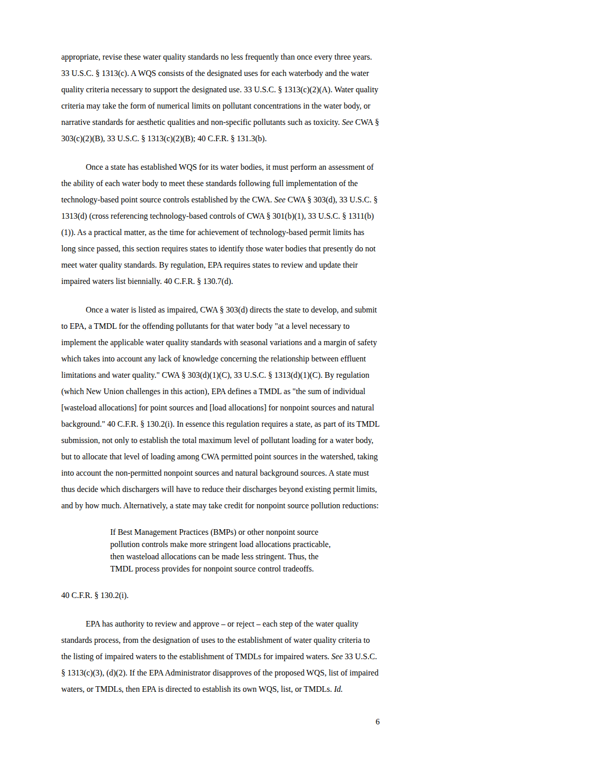appropriate, revise these water quality standards no less frequently than once every three years. 33 U.S.C. § 1313(c). A WQS consists of the designated uses for each waterbody and the water quality criteria necessary to support the designated use. 33 U.S.C. § 1313(c)(2)(A). Water quality criteria may take the form of numerical limits on pollutant concentrations in the water body, or narrative standards for aesthetic qualities and non-specific pollutants such as toxicity. See CWA § 303(c)(2)(B), 33 U.S.C. § 1313(c)(2)(B); 40 C.F.R. § 131.3(b).
Once a state has established WQS for its water bodies, it must perform an assessment of the ability of each water body to meet these standards following full implementation of the technology-based point source controls established by the CWA. See CWA § 303(d), 33 U.S.C. § 1313(d) (cross referencing technology-based controls of CWA § 301(b)(1), 33 U.S.C. § 1311(b)(1)). As a practical matter, as the time for achievement of technology-based permit limits has long since passed, this section requires states to identify those water bodies that presently do not meet water quality standards. By regulation, EPA requires states to review and update their impaired waters list biennially. 40 C.F.R. § 130.7(d).
Once a water is listed as impaired, CWA § 303(d) directs the state to develop, and submit to EPA, a TMDL for the offending pollutants for that water body "at a level necessary to implement the applicable water quality standards with seasonal variations and a margin of safety which takes into account any lack of knowledge concerning the relationship between effluent limitations and water quality." CWA § 303(d)(1)(C), 33 U.S.C. § 1313(d)(1)(C). By regulation (which New Union challenges in this action), EPA defines a TMDL as "the sum of individual [wasteload allocations] for point sources and [load allocations] for nonpoint sources and natural background." 40 C.F.R. § 130.2(i). In essence this regulation requires a state, as part of its TMDL submission, not only to establish the total maximum level of pollutant loading for a water body, but to allocate that level of loading among CWA permitted point sources in the watershed, taking into account the non-permitted nonpoint sources and natural background sources. A state must thus decide which dischargers will have to reduce their discharges beyond existing permit limits, and by how much. Alternatively, a state may take credit for nonpoint source pollution reductions:
If Best Management Practices (BMPs) or other nonpoint source pollution controls make more stringent load allocations practicable, then wasteload allocations can be made less stringent. Thus, the TMDL process provides for nonpoint source control tradeoffs.
40 C.F.R. § 130.2(i).
EPA has authority to review and approve – or reject – each step of the water quality standards process, from the designation of uses to the establishment of water quality criteria to the listing of impaired waters to the establishment of TMDLs for impaired waters. See 33 U.S.C. § 1313(c)(3), (d)(2). If the EPA Administrator disapproves of the proposed WQS, list of impaired waters, or TMDLs, then EPA is directed to establish its own WQS, list, or TMDLs. Id.
6